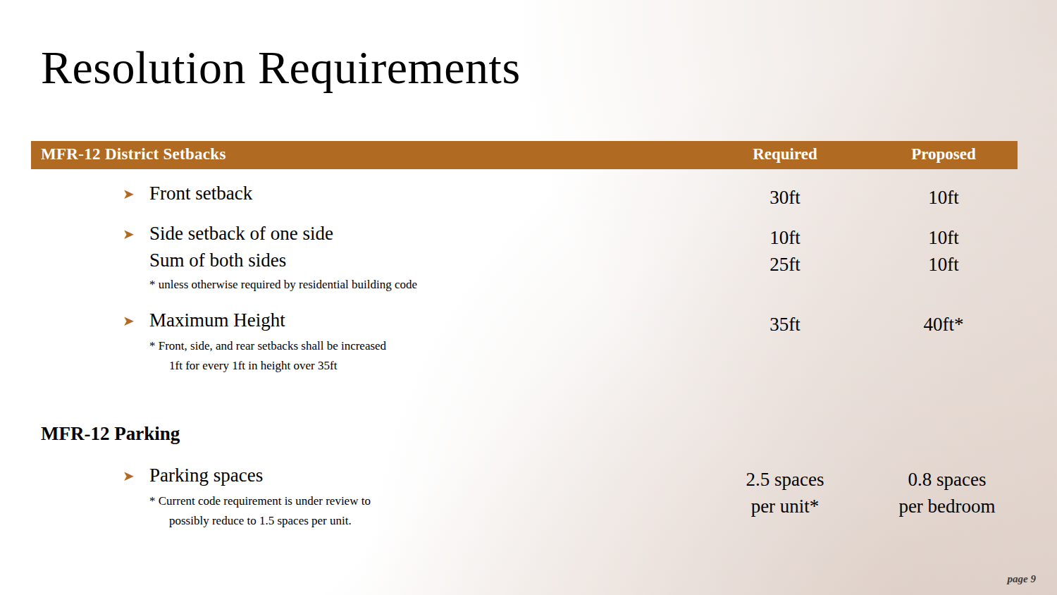Resolution Requirements
MFR-12 District Setbacks
Required
Proposed
➤
Front setback
30ft
10ft
➤
Side setback of one side
Sum of both sides
* unless otherwise required by residential building code
10ft
10ft
25ft
10ft
➤
Maximum Height
* Front, side, and rear setbacks shall be increased
1ft for every 1ft in height over 35ft
35ft
40ft*
MFR-12 Parking
➤
Parking spaces
* Current code requirement is under review to
possibly reduce to 1.5 spaces per unit.
2.5 spaces
per unit*
0.8 spaces
per bedroom
page 9